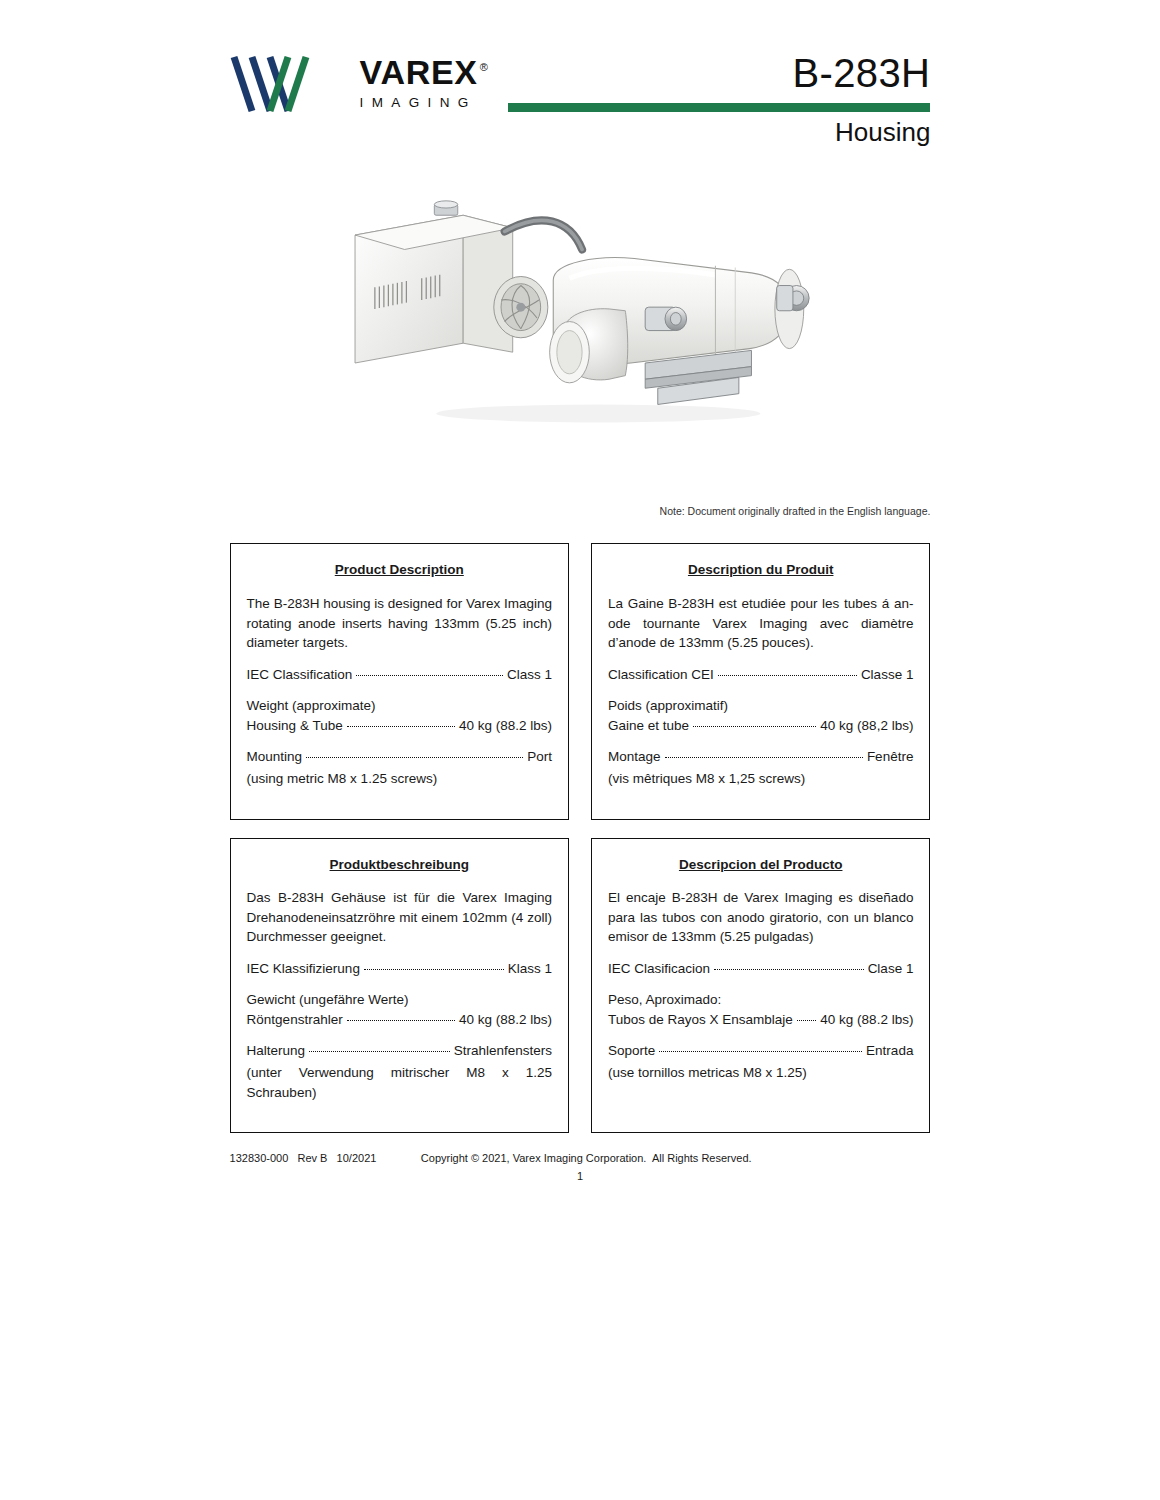VAREX®
IMAGING
B-283H
Housing
Note: Document originally drafted in the English language.
Product Description
The B-283H housing is designed for Varex Imaging rotating anode inserts having 133mm (5.25 inch) diameter targets.
IEC Classification Class 1
Weight (approximate)
Housing & Tube 40 kg (88.2 lbs)
Mounting Port
(using metric M8 x 1.25 screws)
Description du Produit
La Gaine B-283H est etudiée pour les tubes á anode tournante Varex Imaging avec diamètre d’anode de 133mm (5.25 pouces).
Classification CEI Classe 1
Poids (approximatif)
Gaine et tube 40 kg (88,2 lbs)
Montage Fenêtre
(vis mêtriques M8 x 1,25 screws)
Produktbeschreibung
Das B-283H Gehäuse ist für die Varex Imaging Drehanodeneinsatzröhre mit einem 102mm (4 zoll) Durchmesser geeignet.
IEC Klassifizierung Klass 1
Gewicht (ungefähre Werte)
Röntgenstrahler 40 kg (88.2 lbs)
Halterung Strahlenfensters
(unter Verwendung mitrischer M8 x 1.25 Schrauben)
Descripcion del Producto
El encaje B-283H de Varex Imaging es diseñado para las tubos con anodo giratorio, con un blanco emisor de 133mm (5.25 pulgadas)
IEC Clasificacion Clase 1
Peso, Aproximado:
Tubos de Rayos X Ensamblaje 40 kg (88.2 lbs)
Soporte Entrada
(use tornillos metricas M8 x 1.25)
132830-000 Rev B 10/2021
Copyright © 2021, Varex Imaging Corporation. All Rights Reserved.
1